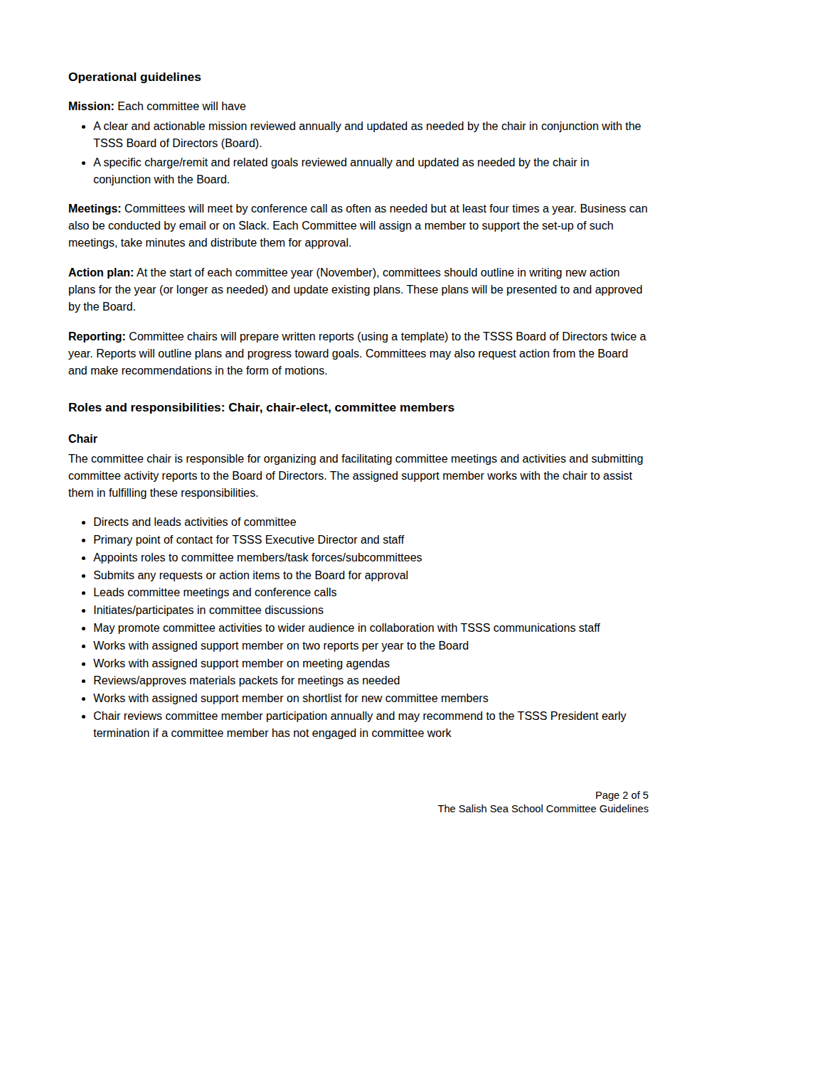Operational guidelines
Mission: Each committee will have
A clear and actionable mission reviewed annually and updated as needed by the chair in conjunction with the TSSS Board of Directors (Board).
A specific charge/remit and related goals reviewed annually and updated as needed by the chair in conjunction with the Board.
Meetings: Committees will meet by conference call as often as needed but at least four times a year. Business can also be conducted by email or on Slack. Each Committee will assign a member to support the set-up of such meetings, take minutes and distribute them for approval.
Action plan: At the start of each committee year (November), committees should outline in writing new action plans for the year (or longer as needed) and update existing plans. These plans will be presented to and approved by the Board.
Reporting: Committee chairs will prepare written reports (using a template) to the TSSS Board of Directors twice a year. Reports will outline plans and progress toward goals. Committees may also request action from the Board and make recommendations in the form of motions.
Roles and responsibilities: Chair, chair-elect, committee members
Chair
The committee chair is responsible for organizing and facilitating committee meetings and activities and submitting committee activity reports to the Board of Directors. The assigned support member works with the chair to assist them in fulfilling these responsibilities.
Directs and leads activities of committee
Primary point of contact for TSSS Executive Director and staff
Appoints roles to committee members/task forces/subcommittees
Submits any requests or action items to the Board for approval
Leads committee meetings and conference calls
Initiates/participates in committee discussions
May promote committee activities to wider audience in collaboration with TSSS communications staff
Works with assigned support member on two reports per year to the Board
Works with assigned support member on meeting agendas
Reviews/approves materials packets for meetings as needed
Works with assigned support member on shortlist for new committee members
Chair reviews committee member participation annually and may recommend to the TSSS President early termination if a committee member has not engaged in committee work
Page 2 of 5
The Salish Sea School Committee Guidelines